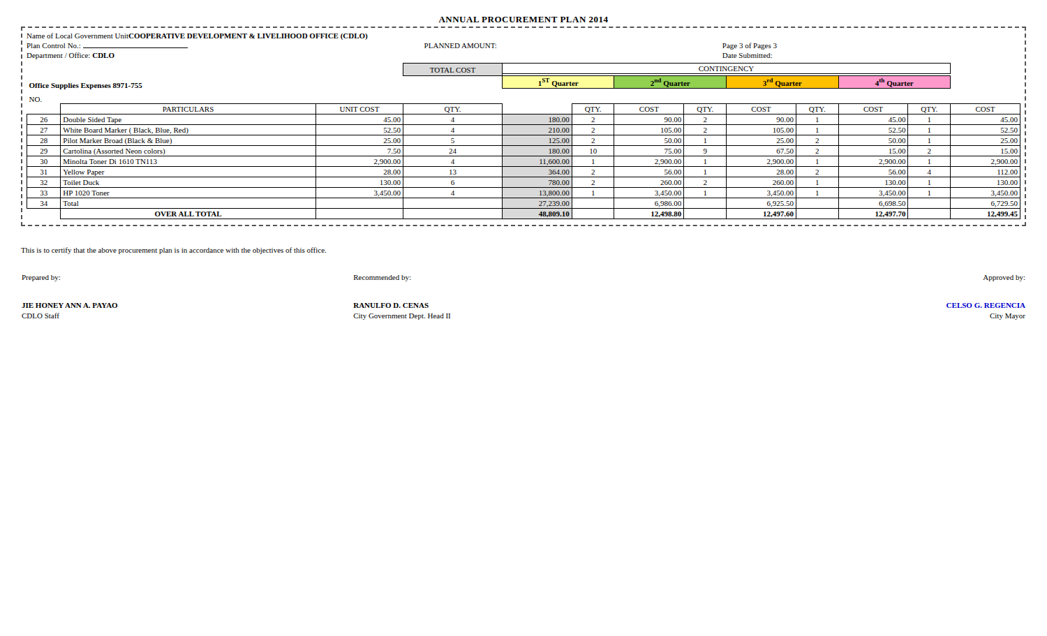ANNUAL PROCUREMENT PLAN 2014
Name of Local Government Unit COOPERATIVE DEVELOPMENT & LIVELIHOOD OFFICE (CDLO)
Plan Control No.:
PLANNED AMOUNT:
Page 3 of Pages 3
Department / Office: CDLO
Date Submitted:
| | TOTAL COST | CONTINGENCY |
| Office Supplies Expenses 8971-755 | | 1 ST Quarter | 2 nd Quarter | 3 rd Quarter | 4 th Quarter |
| NO. | | | | |
| | PARTICULARS | UNIT COST | QTY. | | QTY. | COST | QTY. | COST | QTY. | COST | QTY. | COST |
| 26 | Double Sided Tape | 45.00 | 4 | 180.00 | 2 | 90.00 | 2 | 90.00 | 1 | 45.00 | 1 | 45.00 |
| 27 | White Board Marker ( Black, Blue, Red) | 52.50 | 4 | 210.00 | 2 | 105.00 | 2 | 105.00 | 1 | 52.50 | 1 | 52.50 |
| 28 | Pilot Marker Broad (Black & Blue) | 25.00 | 5 | 125.00 | 2 | 50.00 | 1 | 25.00 | 2 | 50.00 | 1 | 25.00 |
| 29 | Cartolina (Assorted Neon colors) | 7.50 | 24 | 180.00 | 10 | 75.00 | 9 | 67.50 | 2 | 15.00 | 2 | 15.00 |
| 30 | Minolta Toner Di 1610 TN113 | 2,900.00 | 4 | 11,600.00 | 1 | 2,900.00 | 1 | 2,900.00 | 1 | 2,900.00 | 1 | 2,900.00 |
| 31 | Yellow Paper | 28.00 | 13 | 364.00 | 2 | 56.00 | 1 | 28.00 | 2 | 56.00 | 4 | 112.00 |
| 32 | Toilet Duck | 130.00 | 6 | 780.00 | 2 | 260.00 | 2 | 260.00 | 1 | 130.00 | 1 | 130.00 |
| 33 | HP 1020 Toner | 3,450.00 | 4 | 13,800.00 | 1 | 3,450.00 | 1 | 3,450.00 | 1 | 3,450.00 | 1 | 3,450.00 |
| 34 | Total | | | 27,239.00 | | 6,986.00 | | 6,925.50 | | 6,698.50 | | 6,729.50 |
| | OVER ALL TOTAL | | | 48,809.10 | | 12,498.80 | | 12,497.60 | | 12,497.70 | | 12,499.45 |
This is to certify that the above procurement plan is in accordance with the objectives of this office.
| Prepared by: | Recommended by: | Approved by: |
| JIE HONEY ANN A. PAYAO | RANULFO D. CENAS | CELSO G. REGENCIA |
| CDLO Staff | City Government Dept. Head II | City Mayor |